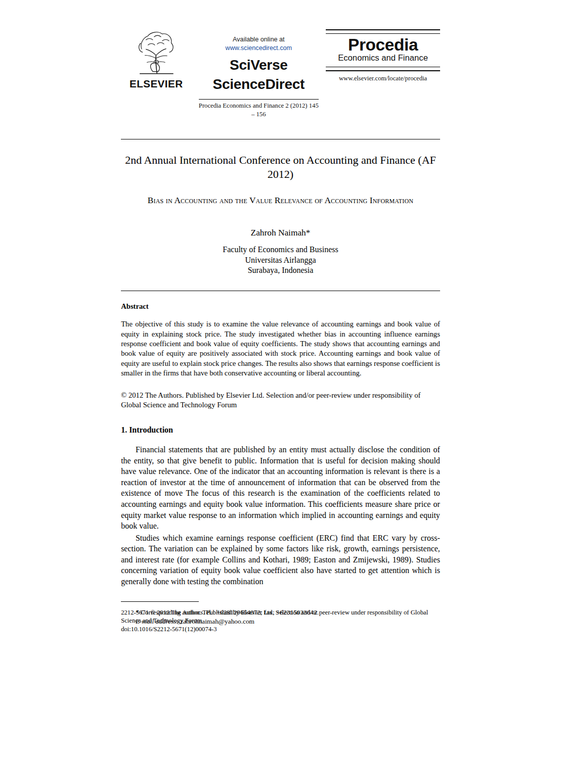ELSEVIER
Available online at www.sciencedirect.com
SciVerse ScienceDirect
Procedia Economics and Finance 2 (2012) 145 – 156
Procedia
Economics and Finance
www.elsevier.com/locate/procedia
2nd Annual International Conference on Accounting and Finance (AF 2012)
Bias in Accounting and the Value Relevance of Accounting Information
Zahroh Naimah*
Faculty of Economics and Business
Universitas Airlangga
Surabaya, Indonesia
Abstract
The objective of this study is to examine the value relevance of accounting earnings and book value of equity in explaining stock price. The study investigated whether bias in accounting influence earnings response coefficient and book value of equity coefficients. The study shows that accounting earnings and book value of equity are positively associated with stock price. Accounting earnings and book value of equity are useful to explain stock price changes. The results also shows that earnings response coefficient is smaller in the firms that have both conservative accounting or liberal accounting.
© 2012 The Authors. Published by Elsevier Ltd. Selection and/or peer-review under responsibility of Global Science and Technology Forum
1. Introduction
Financial statements that are published by an entity must actually disclose the condition of the entity, so that give benefit to public. Information that is useful for decision making should have value relevance. One of the indicator that an accounting information is relevant is there is a reaction of investor at the time of announcement of information that can be observed from the existence of move The focus of this research is the examination of the coefficients related to accounting earnings and equity book value information. This coefficients measure share price or equity market value response to an information which implied in accounting earnings and equity book value.
Studies which examine earnings response coefficient (ERC) find that ERC vary by cross-section. The variation can be explained by some factors like risk, growth, earnings persistence, and interest rate (for example Collins and Kothari, 1989; Easton and Zmijewski, 1989). Studies concerning variation of equity book value coefficient also have started to get attention which is generally done with testing the combination
* Corresponding author. Tel.: +628129664072; fax; +62315033642.
E-mail address: zahrohnaimah@yahoo.com
2212-5671 © 2012 The Authors. Published by Elsevier Ltd. Selection and/or peer-review under responsibility of Global Science and Technology Forum doi:10.1016/S2212-5671(12)00074-3